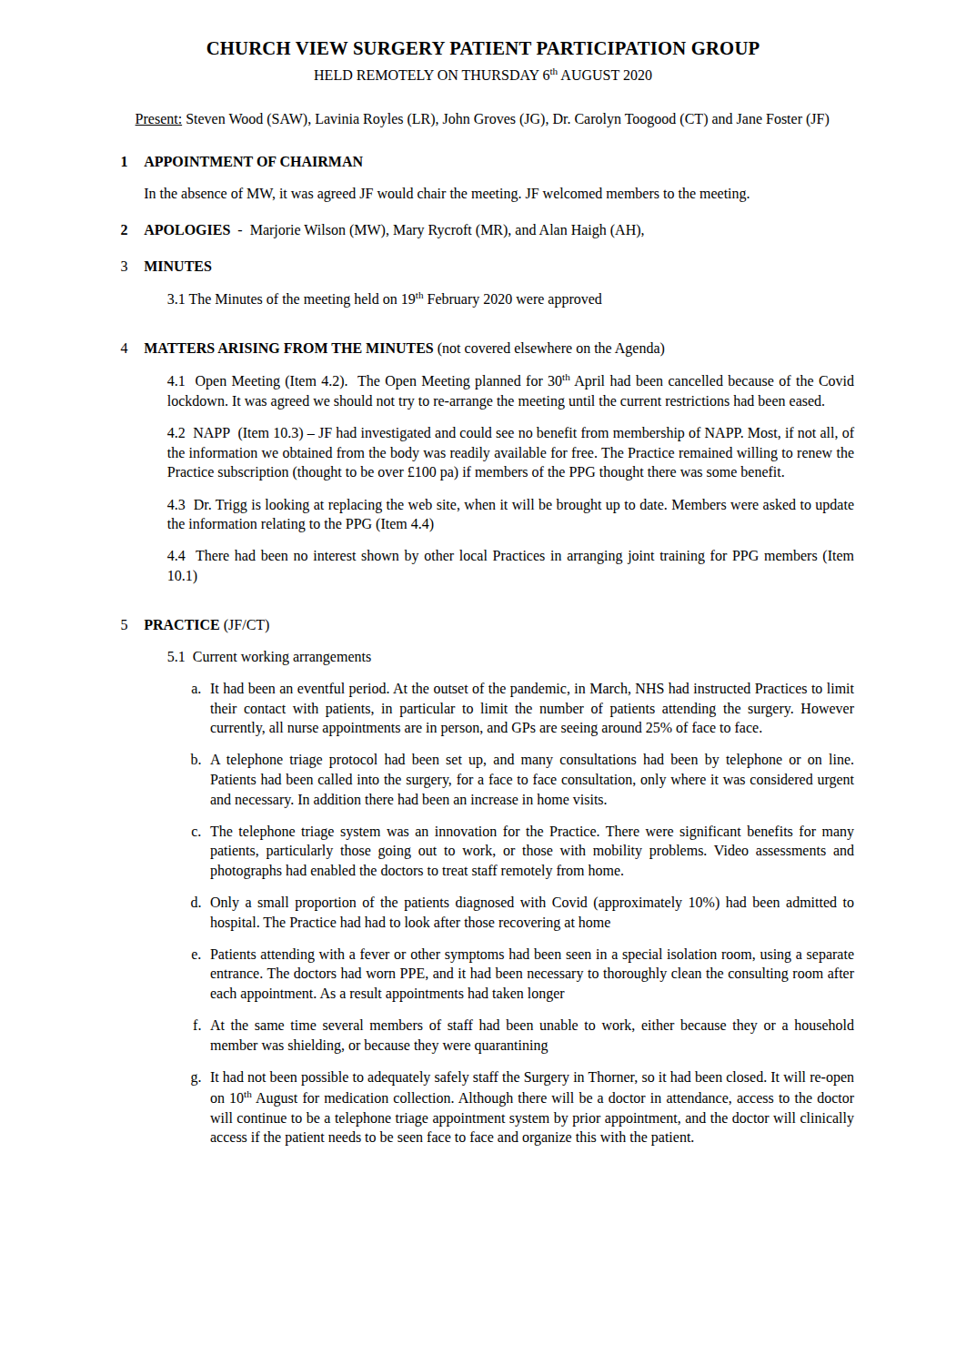CHURCH VIEW SURGERY PATIENT PARTICIPATION GROUP
HELD REMOTELY ON THURSDAY 6th AUGUST 2020
Present: Steven Wood (SAW), Lavinia Royles (LR), John Groves (JG), Dr. Carolyn Toogood (CT) and Jane Foster (JF)
1
Appointment of Chairman
In the absence of MW, it was agreed JF would chair the meeting. JF welcomed members to the meeting.
2
Apologies - Marjorie Wilson (MW), Mary Rycroft (MR), and Alan Haigh (AH),
3
Minutes
3.1 The Minutes of the meeting held on 19th February 2020 were approved
4
Matters arising from the Minutes (not covered elsewhere on the Agenda)
4.1 Open Meeting (Item 4.2). The Open Meeting planned for 30th April had been cancelled because of the Covid lockdown. It was agreed we should not try to re-arrange the meeting until the current restrictions had been eased.
4.2 NAPP (Item 10.3) – JF had investigated and could see no benefit from membership of NAPP. Most, if not all, of the information we obtained from the body was readily available for free. The Practice remained willing to renew the Practice subscription (thought to be over £100 pa) if members of the PPG thought there was some benefit.
4.3 Dr. Trigg is looking at replacing the web site, when it will be brought up to date. Members were asked to update the information relating to the PPG (Item 4.4)
4.4 There had been no interest shown by other local Practices in arranging joint training for PPG members (Item 10.1)
5
Practice (JF/CT)
5.1 Current working arrangements
It had been an eventful period. At the outset of the pandemic, in March, NHS had instructed Practices to limit their contact with patients, in particular to limit the number of patients attending the surgery. However currently, all nurse appointments are in person, and GPs are seeing around 25% of face to face.
A telephone triage protocol had been set up, and many consultations had been by telephone or on line. Patients had been called into the surgery, for a face to face consultation, only where it was considered urgent and necessary. In addition there had been an increase in home visits.
The telephone triage system was an innovation for the Practice. There were significant benefits for many patients, particularly those going out to work, or those with mobility problems. Video assessments and photographs had enabled the doctors to treat staff remotely from home.
Only a small proportion of the patients diagnosed with Covid (approximately 10%) had been admitted to hospital. The Practice had had to look after those recovering at home
Patients attending with a fever or other symptoms had been seen in a special isolation room, using a separate entrance. The doctors had worn PPE, and it had been necessary to thoroughly clean the consulting room after each appointment. As a result appointments had taken longer
At the same time several members of staff had been unable to work, either because they or a household member was shielding, or because they were quarantining
It had not been possible to adequately safely staff the Surgery in Thorner, so it had been closed. It will re-open on 10th August for medication collection. Although there will be a doctor in attendance, access to the doctor will continue to be a telephone triage appointment system by prior appointment, and the doctor will clinically access if the patient needs to be seen face to face and organize this with the patient.